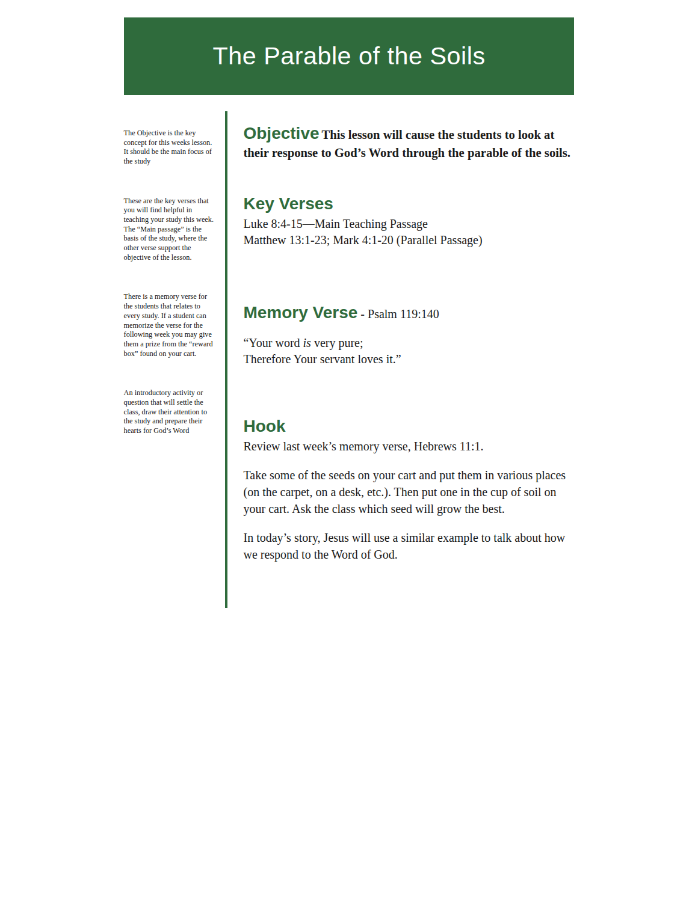The Parable of the Soils
The Objective is the key concept for this weeks lesson. It should be the main focus of the study
These are the key verses that you will find helpful in teaching your study this week. The “Main passage” is the basis of the study, where the other verse support the objective of the lesson.
There is a memory verse for the students that relates to every study. If a student can memorize the verse for the following week you may give them a prize from the “reward box” found on your cart.
An introductory activity or question that will settle the class, draw their attention to the study and prepare their hearts for God’s Word
Objective
This lesson will cause the students to look at their response to God’s Word through the parable of the soils.
Key Verses
Luke 8:4-15—Main Teaching Passage
Matthew 13:1-23; Mark 4:1-20 (Parallel Passage)
Memory Verse
- Psalm 119:140
“Your word is very pure;
Therefore Your servant loves it.”
Hook
Review last week’s memory verse, Hebrews 11:1.
Take some of the seeds on your cart and put them in various places (on the carpet, on a desk, etc.). Then put one in the cup of soil on your cart. Ask the class which seed will grow the best.
In today’s story, Jesus will use a similar example to talk about how we respond to the Word of God.